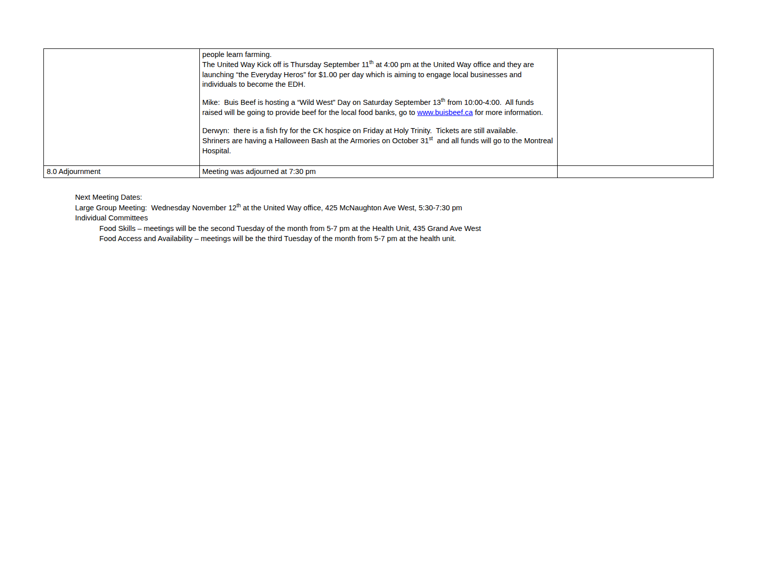| | people learn farming. The United Way Kick off is Thursday September 11 th at 4:00 pm at the United Way office and they are launching “the Everyday Heros” for $1.00 per day which is aiming to engage local businesses and individuals to become the EDH. Mike: Buis Beef is hosting a “Wild West” Day on Saturday September 13 th from 10:00-4:00. All funds raised will be going to provide beef for the local food banks, go to www.buisbeef.ca for more information. Derwyn: there is a fish fry for the CK hospice on Friday at Holy Trinity. Tickets are still available. Shriners are having a Halloween Bash at the Armories on October 31 st and all funds will go to the Montreal Hospital. | |
| 8.0 Adjournment | Meeting was adjourned at 7:30 pm | |
Next Meeting Dates:
Large Group Meeting: Wednesday November 12th at the United Way office, 425 McNaughton Ave West, 5:30-7:30 pm
Individual Committees
Food Skills – meetings will be the second Tuesday of the month from 5-7 pm at the Health Unit, 435 Grand Ave West
Food Access and Availability – meetings will be the third Tuesday of the month from 5-7 pm at the health unit.